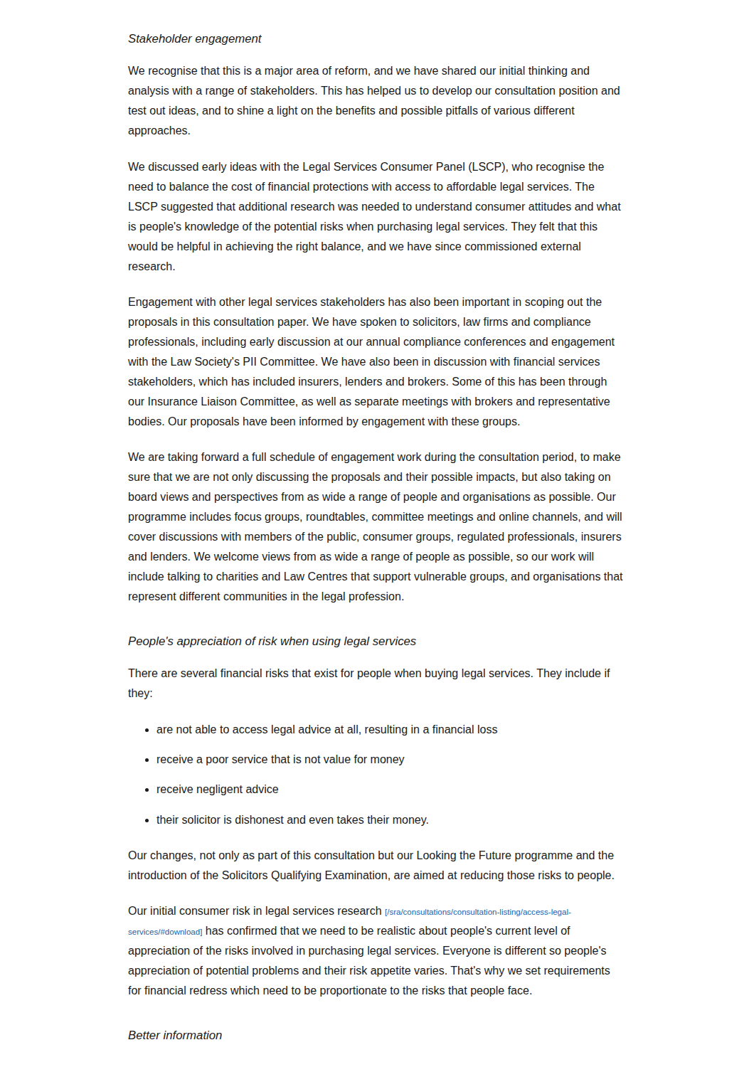Stakeholder engagement
We recognise that this is a major area of reform, and we have shared our initial thinking and analysis with a range of stakeholders. This has helped us to develop our consultation position and test out ideas, and to shine a light on the benefits and possible pitfalls of various different approaches.
We discussed early ideas with the Legal Services Consumer Panel (LSCP), who recognise the need to balance the cost of financial protections with access to affordable legal services. The LSCP suggested that additional research was needed to understand consumer attitudes and what is people's knowledge of the potential risks when purchasing legal services. They felt that this would be helpful in achieving the right balance, and we have since commissioned external research.
Engagement with other legal services stakeholders has also been important in scoping out the proposals in this consultation paper. We have spoken to solicitors, law firms and compliance professionals, including early discussion at our annual compliance conferences and engagement with the Law Society's PII Committee. We have also been in discussion with financial services stakeholders, which has included insurers, lenders and brokers. Some of this has been through our Insurance Liaison Committee, as well as separate meetings with brokers and representative bodies. Our proposals have been informed by engagement with these groups.
We are taking forward a full schedule of engagement work during the consultation period, to make sure that we are not only discussing the proposals and their possible impacts, but also taking on board views and perspectives from as wide a range of people and organisations as possible. Our programme includes focus groups, roundtables, committee meetings and online channels, and will cover discussions with members of the public, consumer groups, regulated professionals, insurers and lenders. We welcome views from as wide a range of people as possible, so our work will include talking to charities and Law Centres that support vulnerable groups, and organisations that represent different communities in the legal profession.
People's appreciation of risk when using legal services
There are several financial risks that exist for people when buying legal services. They include if they:
are not able to access legal advice at all, resulting in a financial loss
receive a poor service that is not value for money
receive negligent advice
their solicitor is dishonest and even takes their money.
Our changes, not only as part of this consultation but our Looking the Future programme and the introduction of the Solicitors Qualifying Examination, are aimed at reducing those risks to people.
Our initial consumer risk in legal services research [/sra/consultations/consultation-listing/access-legal-services/#download] has confirmed that we need to be realistic about people's current level of appreciation of the risks involved in purchasing legal services. Everyone is different so people's appreciation of potential problems and their risk appetite varies. That's why we set requirements for financial redress which need to be proportionate to the risks that people face.
Better information